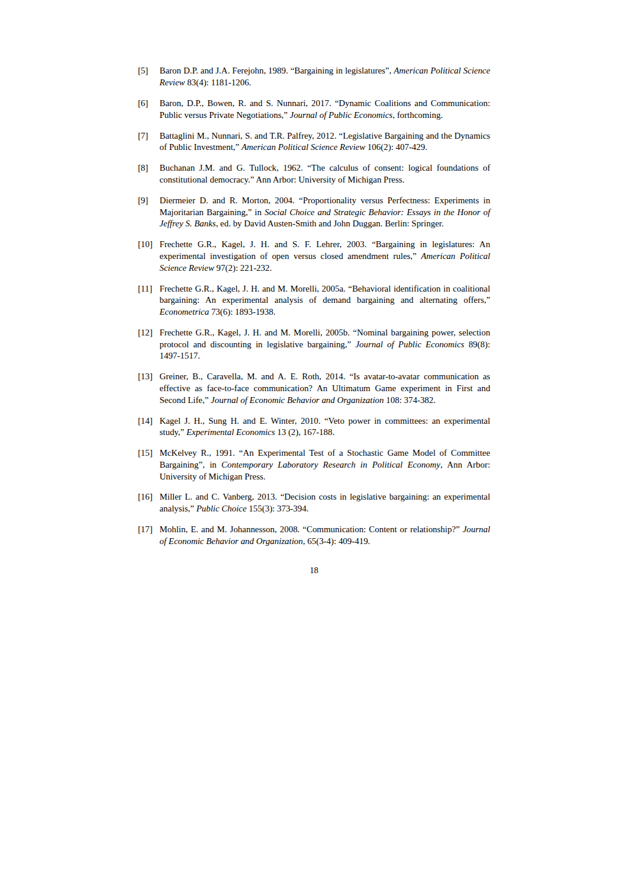[5] Baron D.P. and J.A. Ferejohn, 1989. “Bargaining in legislatures”, American Political Science Review 83(4): 1181-1206.
[6] Baron, D.P., Bowen, R. and S. Nunnari, 2017. “Dynamic Coalitions and Communication: Public versus Private Negotiations,” Journal of Public Economics, forthcoming.
[7] Battaglini M., Nunnari, S. and T.R. Palfrey, 2012. “Legislative Bargaining and the Dynamics of Public Investment,” American Political Science Review 106(2): 407-429.
[8] Buchanan J.M. and G. Tullock, 1962. “The calculus of consent: logical foundations of constitutional democracy.” Ann Arbor: University of Michigan Press.
[9] Diermeier D. and R. Morton, 2004. “Proportionality versus Perfectness: Experiments in Majoritarian Bargaining,” in Social Choice and Strategic Behavior: Essays in the Honor of Jeffrey S. Banks, ed. by David Austen-Smith and John Duggan. Berlin: Springer.
[10] Frechette G.R., Kagel, J. H. and S. F. Lehrer, 2003. “Bargaining in legislatures: An experimental investigation of open versus closed amendment rules,” American Political Science Review 97(2): 221-232.
[11] Frechette G.R., Kagel, J. H. and M. Morelli, 2005a. “Behavioral identification in coalitional bargaining: An experimental analysis of demand bargaining and alternating offers,” Econometrica 73(6): 1893-1938.
[12] Frechette G.R., Kagel, J. H. and M. Morelli, 2005b. “Nominal bargaining power, selection protocol and discounting in legislative bargaining,” Journal of Public Economics 89(8): 1497-1517.
[13] Greiner, B., Caravella, M. and A. E. Roth, 2014. “Is avatar-to-avatar communication as effective as face-to-face communication? An Ultimatum Game experiment in First and Second Life,” Journal of Economic Behavior and Organization 108: 374-382.
[14] Kagel J. H., Sung H. and E. Winter, 2010. “Veto power in committees: an experimental study,” Experimental Economics 13 (2), 167-188.
[15] McKelvey R., 1991. “An Experimental Test of a Stochastic Game Model of Committee Bargaining”, in Contemporary Laboratory Research in Political Economy, Ann Arbor: University of Michigan Press.
[16] Miller L. and C. Vanberg, 2013. “Decision costs in legislative bargaining: an experimental analysis,” Public Choice 155(3): 373-394.
[17] Mohlin, E. and M. Johannesson, 2008. “Communication: Content or relationship?” Journal of Economic Behavior and Organization, 65(3-4): 409-419.
18